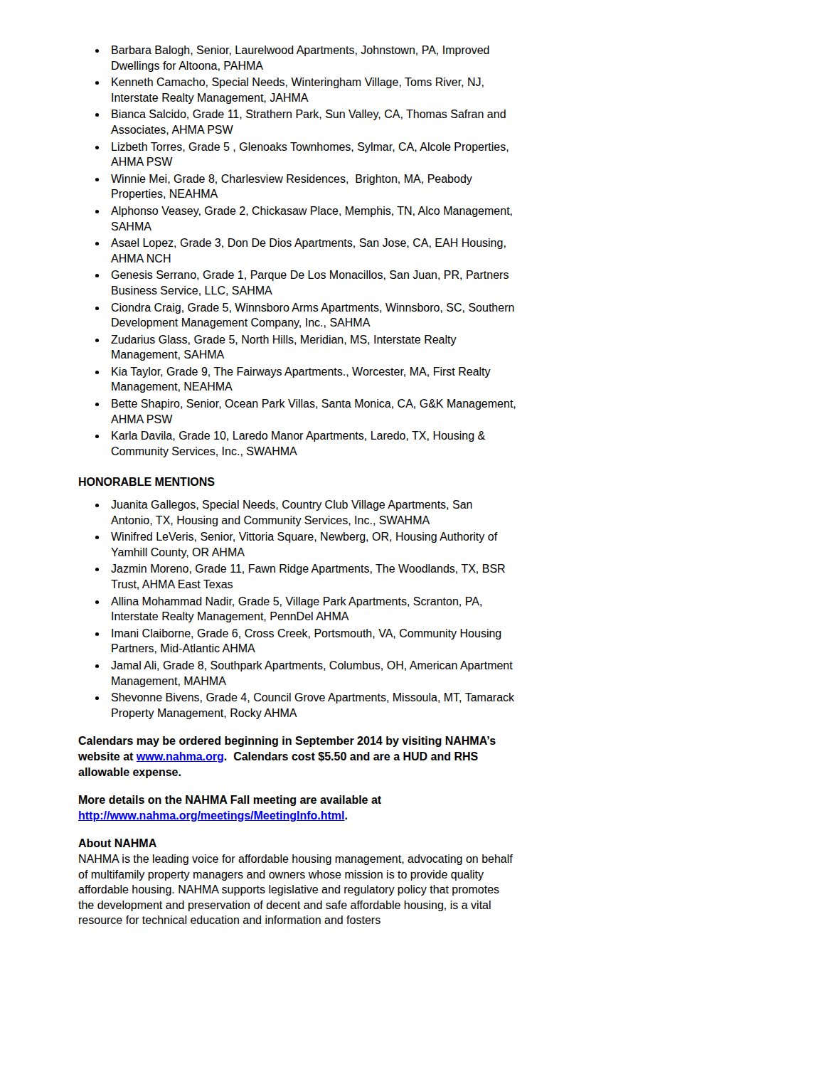Barbara Balogh, Senior, Laurelwood Apartments, Johnstown, PA, Improved Dwellings for Altoona, PAHMA
Kenneth Camacho, Special Needs, Winteringham Village, Toms River, NJ, Interstate Realty Management, JAHMA
Bianca Salcido, Grade 11, Strathern Park, Sun Valley, CA, Thomas Safran and Associates, AHMA PSW
Lizbeth Torres, Grade 5 , Glenoaks Townhomes, Sylmar, CA, Alcole Properties, AHMA PSW
Winnie Mei, Grade 8, Charlesview Residences, Brighton, MA, Peabody Properties, NEAHMA
Alphonso Veasey, Grade 2, Chickasaw Place, Memphis, TN, Alco Management, SAHMA
Asael Lopez, Grade 3, Don De Dios Apartments, San Jose, CA, EAH Housing, AHMA NCH
Genesis Serrano, Grade 1, Parque De Los Monacillos, San Juan, PR, Partners Business Service, LLC, SAHMA
Ciondra Craig, Grade 5, Winnsboro Arms Apartments, Winnsboro, SC, Southern Development Management Company, Inc., SAHMA
Zudarius Glass, Grade 5, North Hills, Meridian, MS, Interstate Realty Management, SAHMA
Kia Taylor, Grade 9, The Fairways Apartments., Worcester, MA, First Realty Management, NEAHMA
Bette Shapiro, Senior, Ocean Park Villas, Santa Monica, CA, G&K Management, AHMA PSW
Karla Davila, Grade 10, Laredo Manor Apartments, Laredo, TX, Housing & Community Services, Inc., SWAHMA
HONORABLE MENTIONS
Juanita Gallegos, Special Needs, Country Club Village Apartments, San Antonio, TX, Housing and Community Services, Inc., SWAHMA
Winifred LeVeris, Senior, Vittoria Square, Newberg, OR, Housing Authority of Yamhill County, OR AHMA
Jazmin Moreno, Grade 11, Fawn Ridge Apartments, The Woodlands, TX, BSR Trust, AHMA East Texas
Allina Mohammad Nadir, Grade 5, Village Park Apartments, Scranton, PA, Interstate Realty Management, PennDel AHMA
Imani Claiborne, Grade 6, Cross Creek, Portsmouth, VA, Community Housing Partners, Mid-Atlantic AHMA
Jamal Ali, Grade 8, Southpark Apartments, Columbus, OH, American Apartment Management, MAHMA
Shevonne Bivens, Grade 4, Council Grove Apartments, Missoula, MT, Tamarack Property Management, Rocky AHMA
Calendars may be ordered beginning in September 2014 by visiting NAHMA’s website at www.nahma.org. Calendars cost $5.50 and are a HUD and RHS allowable expense.
More details on the NAHMA Fall meeting are available at http://www.nahma.org/meetings/MeetingInfo.html.
About NAHMA
NAHMA is the leading voice for affordable housing management, advocating on behalf of multifamily property managers and owners whose mission is to provide quality affordable housing. NAHMA supports legislative and regulatory policy that promotes the development and preservation of decent and safe affordable housing, is a vital resource for technical education and information and fosters